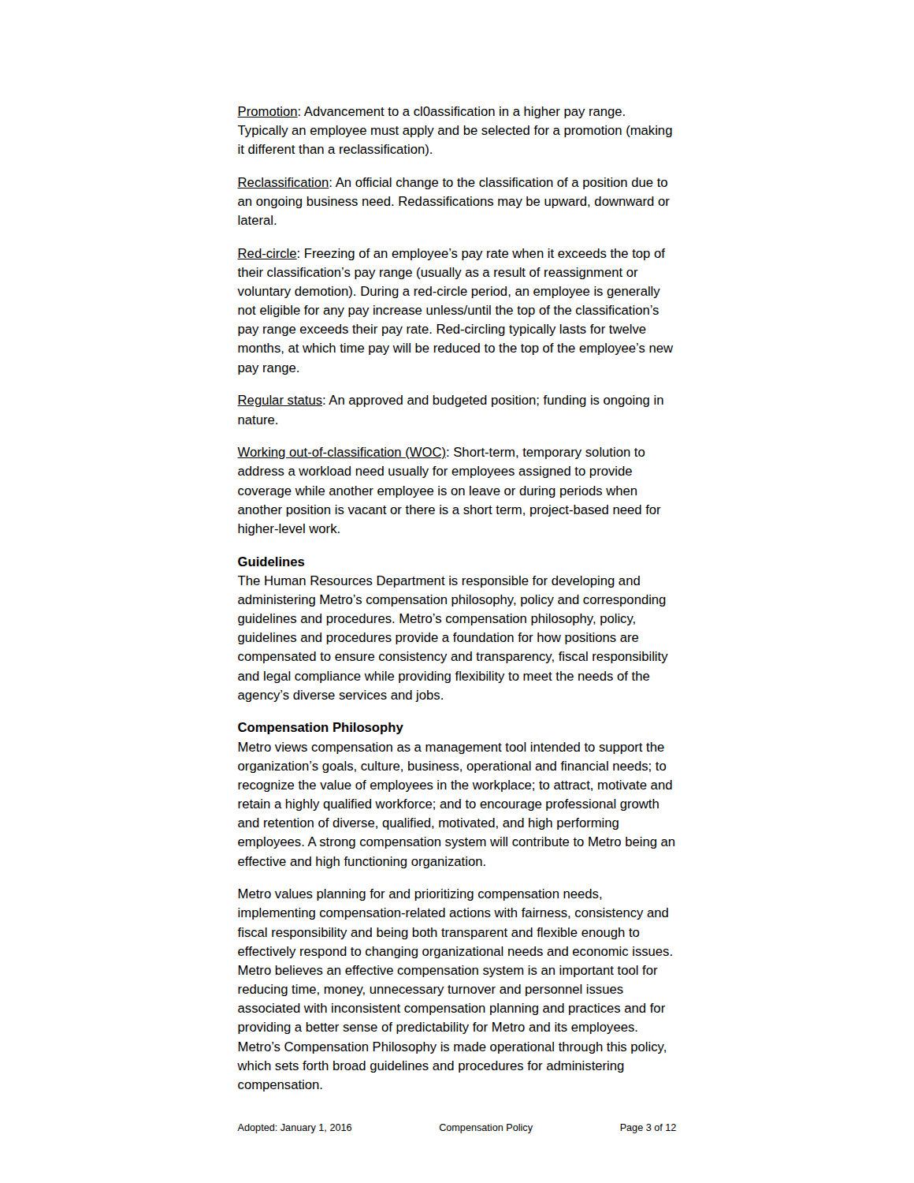Promotion: Advancement to a cl0assification in a higher pay range. Typically an employee must apply and be selected for a promotion (making it different than a reclassification).
Reclassification: An official change to the classification of a position due to an ongoing business need. Redassifications may be upward, downward or lateral.
Red-circle: Freezing of an employee’s pay rate when it exceeds the top of their classification’s pay range (usually as a result of reassignment or voluntary demotion). During a red-circle period, an employee is generally not eligible for any pay increase unless/until the top of the classification’s pay range exceeds their pay rate. Red-circling typically lasts for twelve months, at which time pay will be reduced to the top of the employee’s new pay range.
Regular status: An approved and budgeted position; funding is ongoing in nature.
Working out-of-classification (WOC): Short-term, temporary solution to address a workload need usually for employees assigned to provide coverage while another employee is on leave or during periods when another position is vacant or there is a short term, project-based need for higher-level work.
Guidelines
The Human Resources Department is responsible for developing and administering Metro’s compensation philosophy, policy and corresponding guidelines and procedures. Metro’s compensation philosophy, policy, guidelines and procedures provide a foundation for how positions are compensated to ensure consistency and transparency, fiscal responsibility and legal compliance while providing flexibility to meet the needs of the agency’s diverse services and jobs.
Compensation Philosophy
Metro views compensation as a management tool intended to support the organization’s goals, culture, business, operational and financial needs; to recognize the value of employees in the workplace; to attract, motivate and retain a highly qualified workforce; and to encourage professional growth and retention of diverse, qualified, motivated, and high performing employees. A strong compensation system will contribute to Metro being an effective and high functioning organization.
Metro values planning for and prioritizing compensation needs, implementing compensation-related actions with fairness, consistency and fiscal responsibility and being both transparent and flexible enough to effectively respond to changing organizational needs and economic issues. Metro believes an effective compensation system is an important tool for reducing time, money, unnecessary turnover and personnel issues associated with inconsistent compensation planning and practices and for providing a better sense of predictability for Metro and its employees. Metro’s Compensation Philosophy is made operational through this policy, which sets forth broad guidelines and procedures for administering compensation.
Adopted: January 1, 2016 Compensation Policy Page 3 of 12